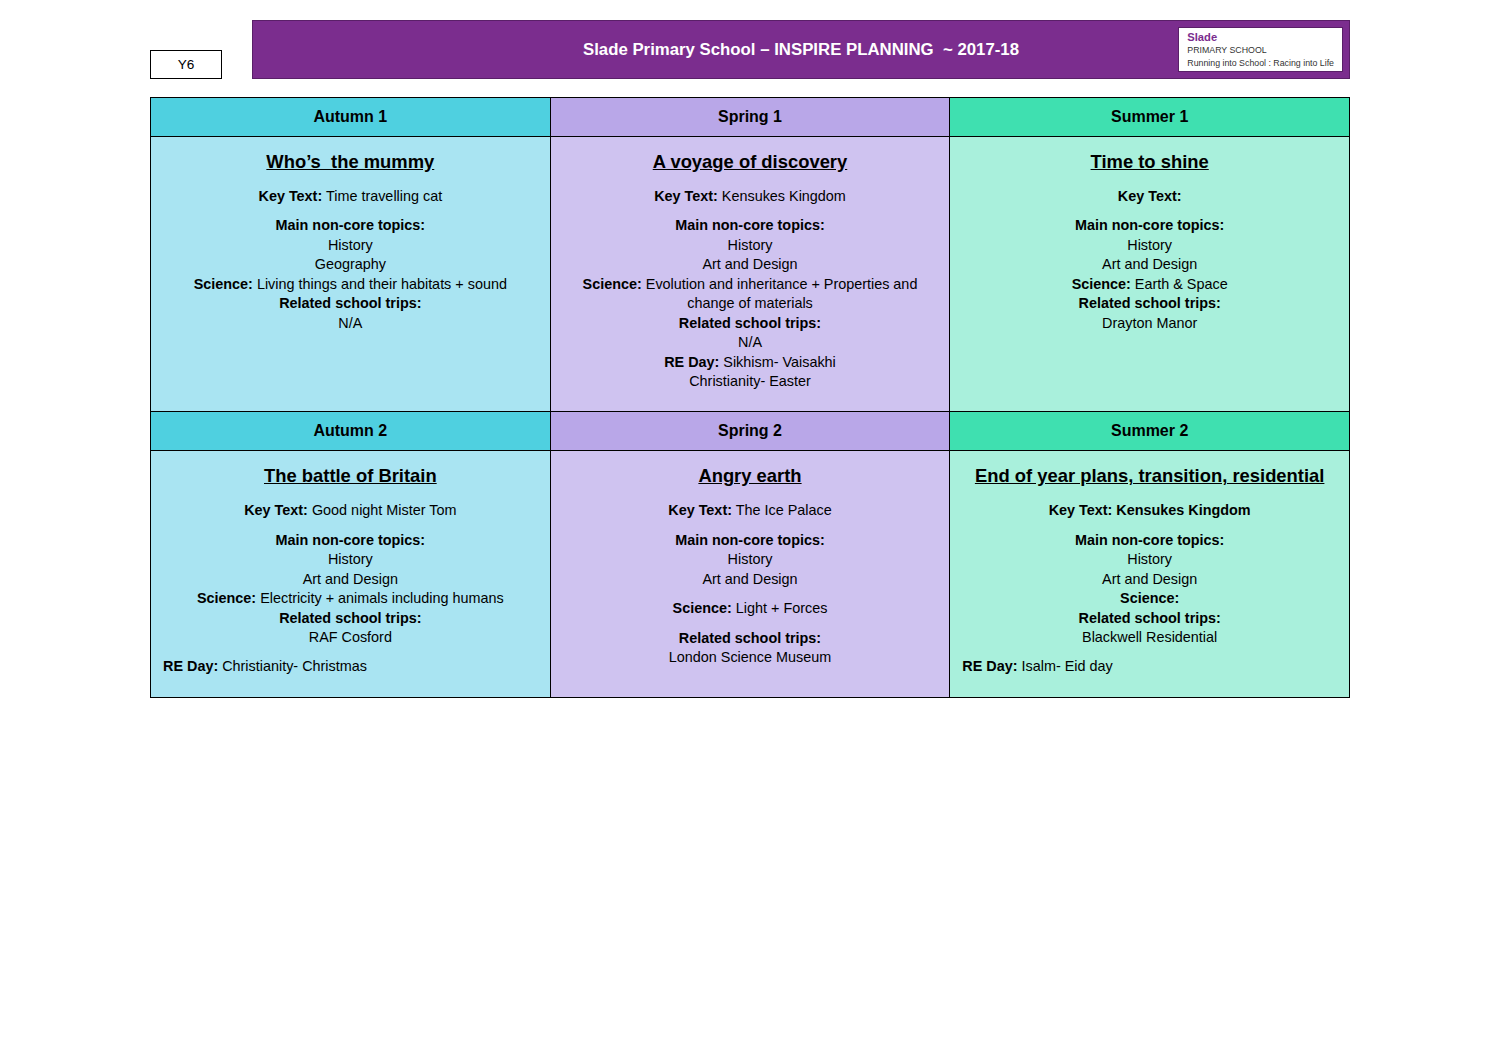Y6
Slade Primary School – INSPIRE PLANNING ~ 2017-18
Slade
PRIMARY SCHOOL
Running into School : Racing into Life
| Autumn 1 | Spring 1 | Summer 1 |
| --- | --- | --- |
| Who’s the mummy Key Text: Time travelling cat Main non-core topics: History Geography Science: Living things and their habitats + sound Related school trips: N/A | A voyage of discovery Key Text: Kensukes Kingdom Main non-core topics: History Art and Design Science: Evolution and inheritance + Properties and change of materials Related school trips: N/A RE Day: Sikhism- Vaisakhi Christianity- Easter | Time to shine Key Text: Main non-core topics: History Art and Design Science: Earth & Space Related school trips: Drayton Manor |
| Autumn 2 | Spring 2 | Summer 2 |
| The battle of Britain Key Text: Good night Mister Tom Main non-core topics: History Art and Design Science: Electricity + animals including humans Related school trips: RAF Cosford RE Day: Christianity- Christmas | Angry earth Key Text: The Ice Palace Main non-core topics: History Art and Design Science: Light + Forces Related school trips: London Science Museum | End of year plans, transition, residential Key Text: Kensukes Kingdom Main non-core topics: History Art and Design Science: Related school trips: Blackwell Residential RE Day: Isalm- Eid day |